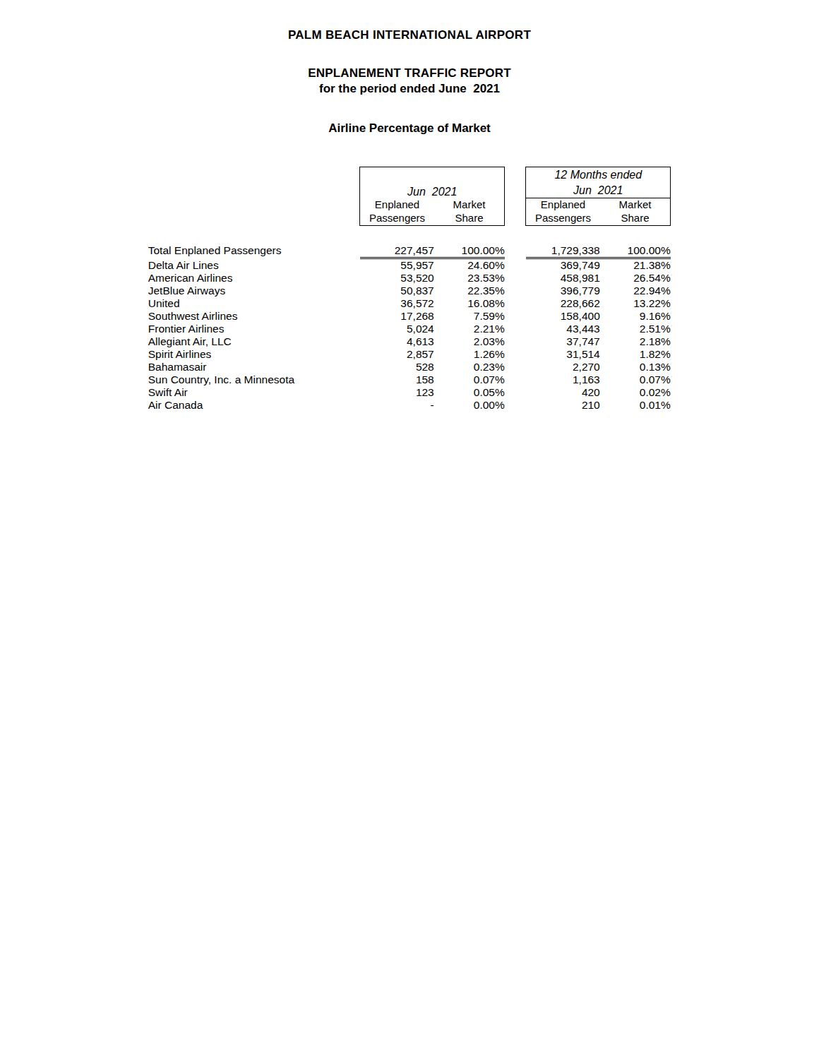PALM BEACH INTERNATIONAL AIRPORT
ENPLANEMENT TRAFFIC REPORT
for the period ended June 2021
Airline Percentage of Market
| | Jun 2021 | | 12 Months ended Jun 2021 |
| | Enplaned Passengers | Market Share | | Enplaned Passengers | Market Share |
| Total Enplaned Passengers | 227,457 | 100.00% | | 1,729,338 | 100.00% |
| Delta Air Lines | 55,957 | 24.60% | | 369,749 | 21.38% |
| American Airlines | 53,520 | 23.53% | | 458,981 | 26.54% |
| JetBlue Airways | 50,837 | 22.35% | | 396,779 | 22.94% |
| United | 36,572 | 16.08% | | 228,662 | 13.22% |
| Southwest Airlines | 17,268 | 7.59% | | 158,400 | 9.16% |
| Frontier Airlines | 5,024 | 2.21% | | 43,443 | 2.51% |
| Allegiant Air, LLC | 4,613 | 2.03% | | 37,747 | 2.18% |
| Spirit Airlines | 2,857 | 1.26% | | 31,514 | 1.82% |
| Bahamasair | 528 | 0.23% | | 2,270 | 0.13% |
| Sun Country, Inc. a Minnesota | 158 | 0.07% | | 1,163 | 0.07% |
| Swift Air | 123 | 0.05% | | 420 | 0.02% |
| Air Canada | - | 0.00% | | 210 | 0.01% |